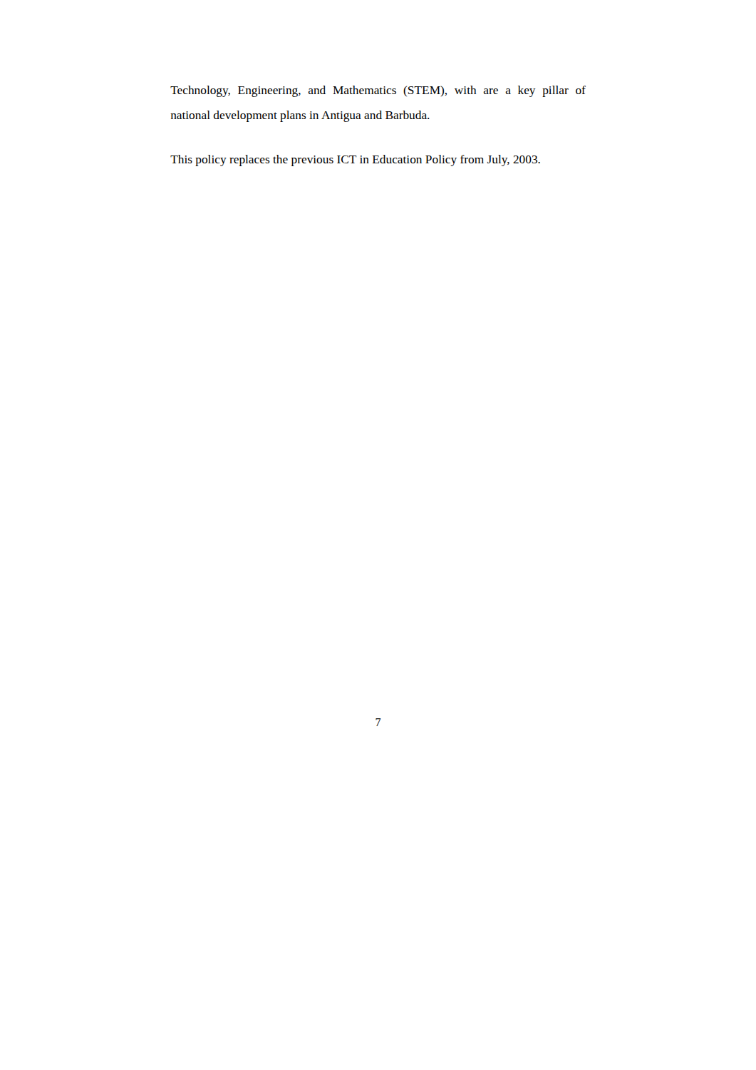Technology, Engineering, and Mathematics (STEM), with are a key pillar of national development plans in Antigua and Barbuda.
This policy replaces the previous ICT in Education Policy from July, 2003.
7